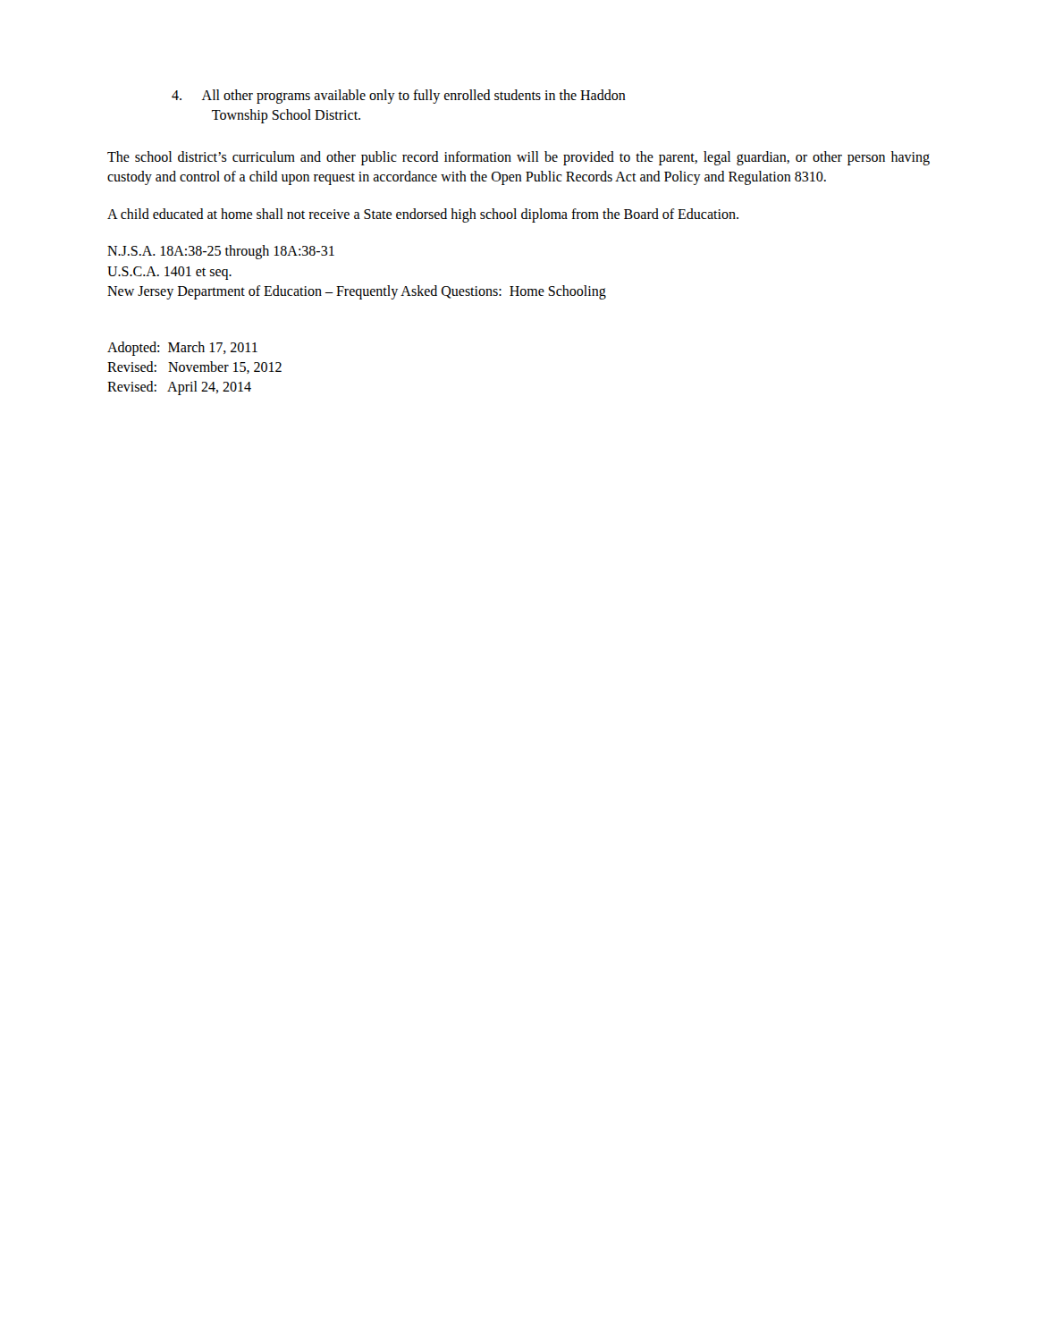4. All other programs available only to fully enrolled students in the Haddon Township School District.
The school district’s curriculum and other public record information will be provided to the parent, legal guardian, or other person having custody and control of a child upon request in accordance with the Open Public Records Act and Policy and Regulation 8310.
A child educated at home shall not receive a State endorsed high school diploma from the Board of Education.
N.J.S.A. 18A:38-25 through 18A:38-31
U.S.C.A. 1401 et seq.
New Jersey Department of Education – Frequently Asked Questions: Home Schooling
Adopted: March 17, 2011
Revised: November 15, 2012
Revised: April 24, 2014